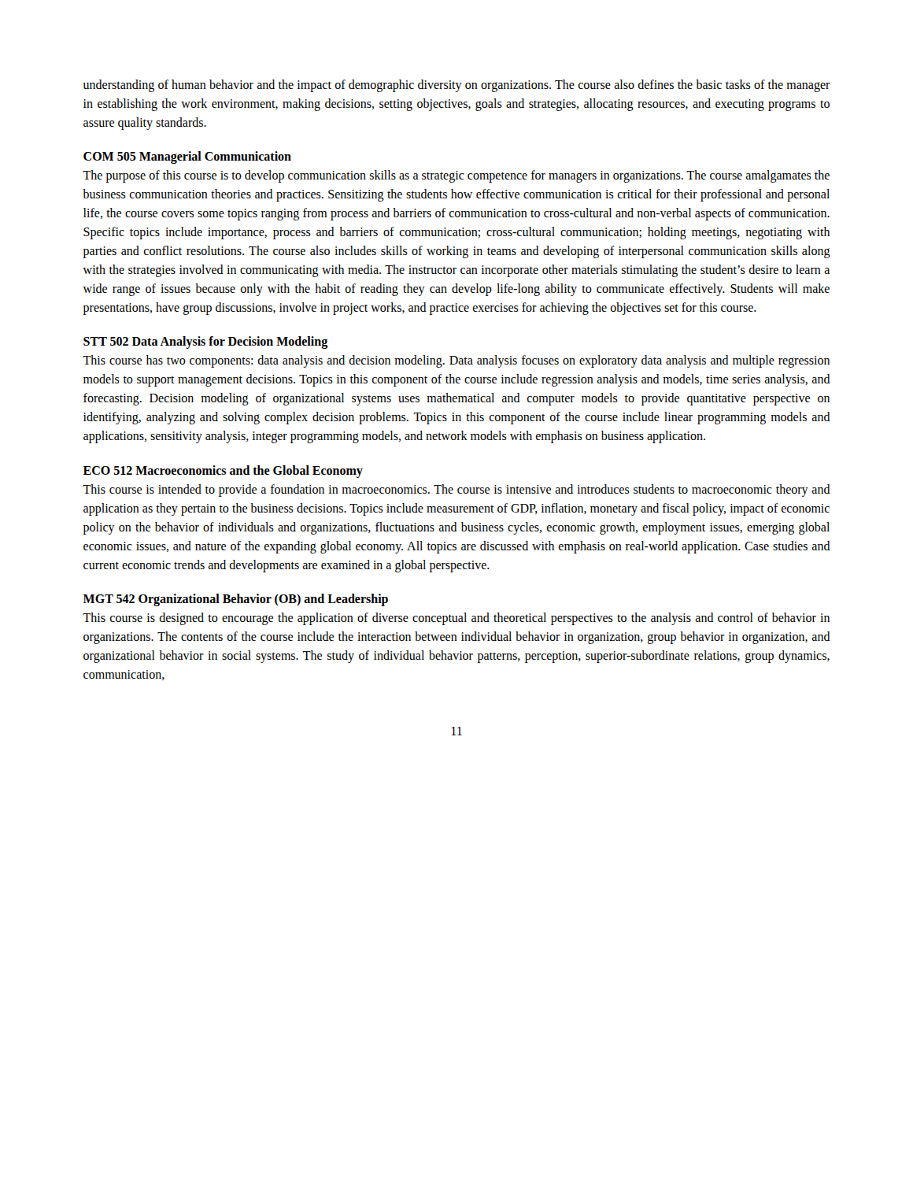understanding of human behavior and the impact of demographic diversity on organizations. The course also defines the basic tasks of the manager in establishing the work environment, making decisions, setting objectives, goals and strategies, allocating resources, and executing programs to assure quality standards.
COM 505 Managerial Communication
The purpose of this course is to develop communication skills as a strategic competence for managers in organizations. The course amalgamates the business communication theories and practices. Sensitizing the students how effective communication is critical for their professional and personal life, the course covers some topics ranging from process and barriers of communication to cross-cultural and non-verbal aspects of communication. Specific topics include importance, process and barriers of communication; cross-cultural communication; holding meetings, negotiating with parties and conflict resolutions. The course also includes skills of working in teams and developing of interpersonal communication skills along with the strategies involved in communicating with media. The instructor can incorporate other materials stimulating the student’s desire to learn a wide range of issues because only with the habit of reading they can develop life-long ability to communicate effectively. Students will make presentations, have group discussions, involve in project works, and practice exercises for achieving the objectives set for this course.
STT 502 Data Analysis for Decision Modeling
This course has two components: data analysis and decision modeling. Data analysis focuses on exploratory data analysis and multiple regression models to support management decisions. Topics in this component of the course include regression analysis and models, time series analysis, and forecasting. Decision modeling of organizational systems uses mathematical and computer models to provide quantitative perspective on identifying, analyzing and solving complex decision problems. Topics in this component of the course include linear programming models and applications, sensitivity analysis, integer programming models, and network models with emphasis on business application.
ECO 512 Macroeconomics and the Global Economy
This course is intended to provide a foundation in macroeconomics. The course is intensive and introduces students to macroeconomic theory and application as they pertain to the business decisions. Topics include measurement of GDP, inflation, monetary and fiscal policy, impact of economic policy on the behavior of individuals and organizations, fluctuations and business cycles, economic growth, employment issues, emerging global economic issues, and nature of the expanding global economy. All topics are discussed with emphasis on real-world application. Case studies and current economic trends and developments are examined in a global perspective.
MGT 542 Organizational Behavior (OB) and Leadership
This course is designed to encourage the application of diverse conceptual and theoretical perspectives to the analysis and control of behavior in organizations. The contents of the course include the interaction between individual behavior in organization, group behavior in organization, and organizational behavior in social systems. The study of individual behavior patterns, perception, superior-subordinate relations, group dynamics, communication,
11